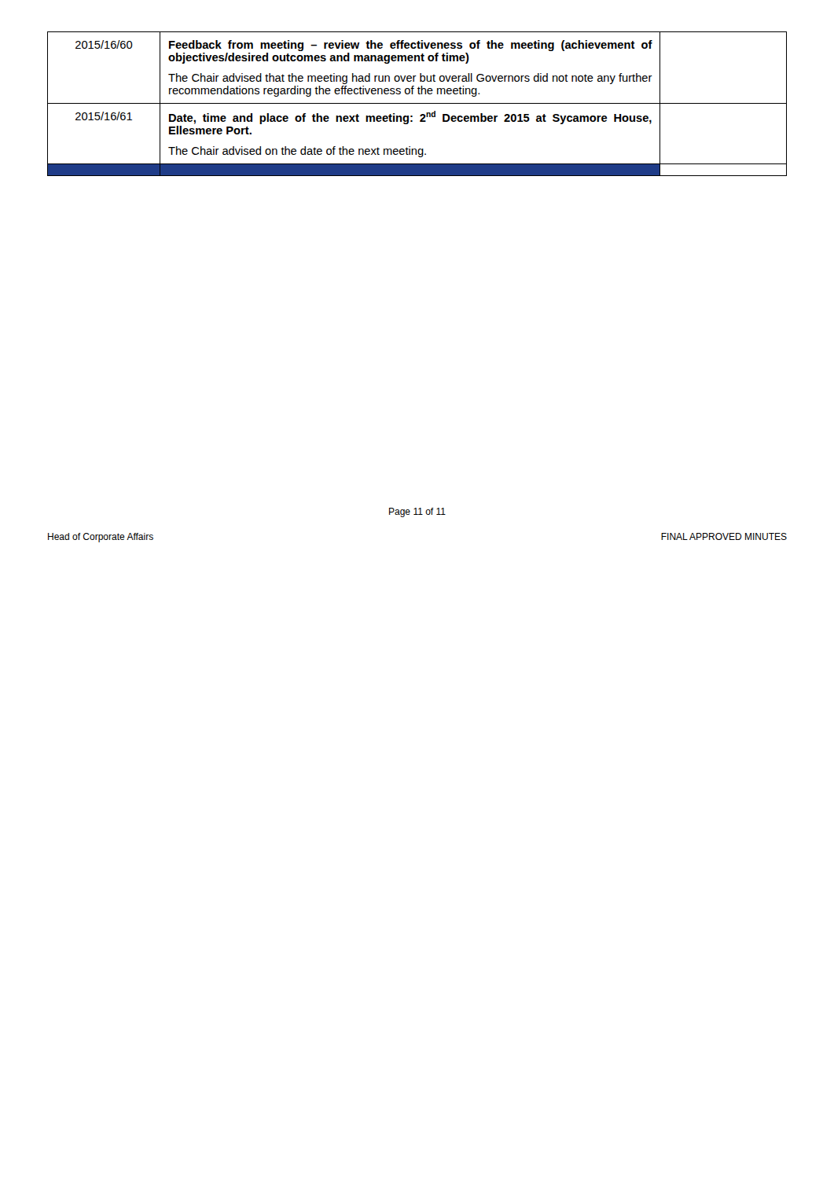| 2015/16/60 | Feedback from meeting – review the effectiveness of the meeting (achievement of objectives/desired outcomes and management of time) The Chair advised that the meeting had run over but overall Governors did not note any further recommendations regarding the effectiveness of the meeting. | |
| 2015/16/61 | Date, time and place of the next meeting: 2 nd December 2015 at Sycamore House, Ellesmere Port. The Chair advised on the date of the next meeting. | |
Page 11 of 11
Head of Corporate Affairs FINAL APPROVED MINUTES